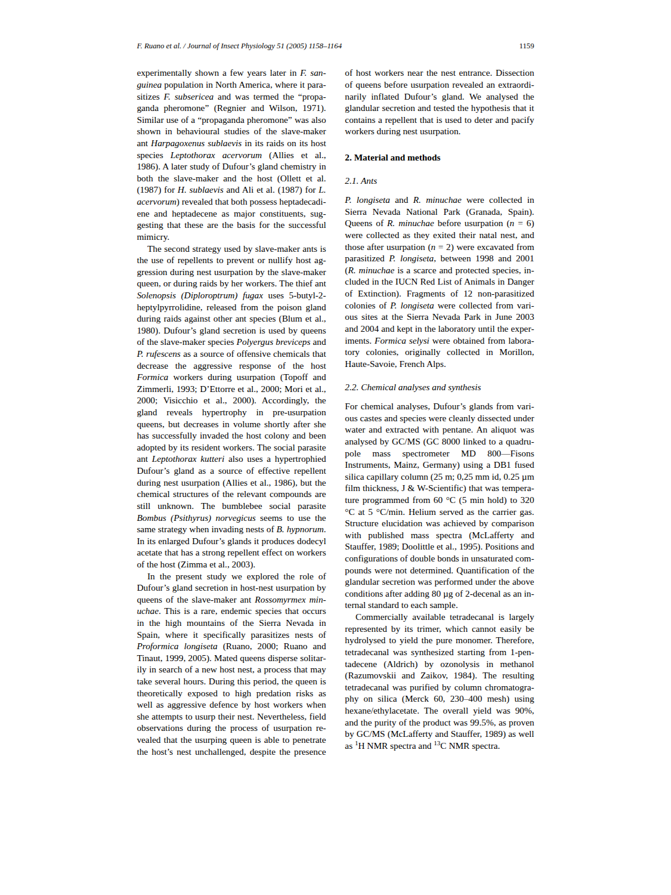F. Ruano et al. / Journal of Insect Physiology 51 (2005) 1158–1164 1159
experimentally shown a few years later in F. sanguinea population in North America, where it parasitizes F. subsericea and was termed the “propaganda pheromone” (Regnier and Wilson, 1971). Similar use of a “propaganda pheromone” was also shown in behavioural studies of the slave-maker ant Harpagoxenus sublaevis in its raids on its host species Leptothorax acervorum (Allies et al., 1986). A later study of Dufour’s gland chemistry in both the slave-maker and the host (Ollett et al. (1987) for H. sublaevis and Ali et al. (1987) for L. acervorum) revealed that both possess heptadecadiene and heptadecene as major constituents, suggesting that these are the basis for the successful mimicry.
The second strategy used by slave-maker ants is the use of repellents to prevent or nullify host aggression during nest usurpation by the slave-maker queen, or during raids by her workers. The thief ant Solenopsis (Diploroptrum) fugax uses 5-butyl-2-heptylpyrrolidine, released from the poison gland during raids against other ant species (Blum et al., 1980). Dufour’s gland secretion is used by queens of the slave-maker species Polyergus breviceps and P. rufescens as a source of offensive chemicals that decrease the aggressive response of the host Formica workers during usurpation (Topoff and Zimmerli, 1993; D’Ettorre et al., 2000; Mori et al., 2000; Visicchio et al., 2000). Accordingly, the gland reveals hypertrophy in pre-usurpation queens, but decreases in volume shortly after she has successfully invaded the host colony and been adopted by its resident workers. The social parasite ant Leptothorax kutteri also uses a hypertrophied Dufour’s gland as a source of effective repellent during nest usurpation (Allies et al., 1986), but the chemical structures of the relevant compounds are still unknown. The bumblebee social parasite Bombus (Psithyrus) norvegicus seems to use the same strategy when invading nests of B. hypnorum. In its enlarged Dufour’s glands it produces dodecyl acetate that has a strong repellent effect on workers of the host (Zimma et al., 2003).
In the present study we explored the role of Dufour’s gland secretion in host-nest usurpation by queens of the slave-maker ant Rossomyrmex minuchae. This is a rare, endemic species that occurs in the high mountains of the Sierra Nevada in Spain, where it specifically parasitizes nests of Proformica longiseta (Ruano, 2000; Ruano and Tinaut, 1999, 2005). Mated queens disperse solitarily in search of a new host nest, a process that may take several hours. During this period, the queen is theoretically exposed to high predation risks as well as aggressive defence by host workers when she attempts to usurp their nest. Nevertheless, field observations during the process of usurpation revealed that the usurping queen is able to penetrate the host’s nest unchallenged, despite the presence of host workers near the nest entrance. Dissection of queens before usurpation revealed an extraordinarily inflated Dufour’s gland. We analysed the glandular secretion and tested the hypothesis that it contains a repellent that is used to deter and pacify workers during nest usurpation.
2. Material and methods
2.1. Ants
P. longiseta and R. minuchae were collected in Sierra Nevada National Park (Granada, Spain). Queens of R. minuchae before usurpation (n = 6) were collected as they exited their natal nest, and those after usurpation (n = 2) were excavated from parasitized P. longiseta, between 1998 and 2001 (R. minuchae is a scarce and protected species, included in the IUCN Red List of Animals in Danger of Extinction). Fragments of 12 non-parasitized colonies of P. longiseta were collected from various sites at the Sierra Nevada Park in June 2003 and 2004 and kept in the laboratory until the experiments. Formica selysi were obtained from laboratory colonies, originally collected in Morillon, Haute-Savoie, French Alps.
2.2. Chemical analyses and synthesis
For chemical analyses, Dufour’s glands from various castes and species were cleanly dissected under water and extracted with pentane. An aliquot was analysed by GC/MS (GC 8000 linked to a quadrupole mass spectrometer MD 800—Fisons Instruments, Mainz, Germany) using a DB1 fused silica capillary column (25 m; 0,25 mm id, 0.25 µm film thickness, J & W-Scientific) that was temperature programmed from 60 °C (5 min hold) to 320 °C at 5 °C/min. Helium served as the carrier gas. Structure elucidation was achieved by comparison with published mass spectra (McLafferty and Stauffer, 1989; Doolittle et al., 1995). Positions and configurations of double bonds in unsaturated compounds were not determined. Quantification of the glandular secretion was performed under the above conditions after adding 80 µg of 2-decenal as an internal standard to each sample.
Commercially available tetradecanal is largely represented by its trimer, which cannot easily be hydrolysed to yield the pure monomer. Therefore, tetradecanal was synthesized starting from 1-pentadecene (Aldrich) by ozonolysis in methanol (Razumovskii and Zaikov, 1984). The resulting tetradecanal was purified by column chromatography on silica (Merck 60, 230–400 mesh) using hexane/ethylacetate. The overall yield was 90%, and the purity of the product was 99.5%, as proven by GC/MS (McLafferty and Stauffer, 1989) as well as 1H NMR spectra and 13C NMR spectra.